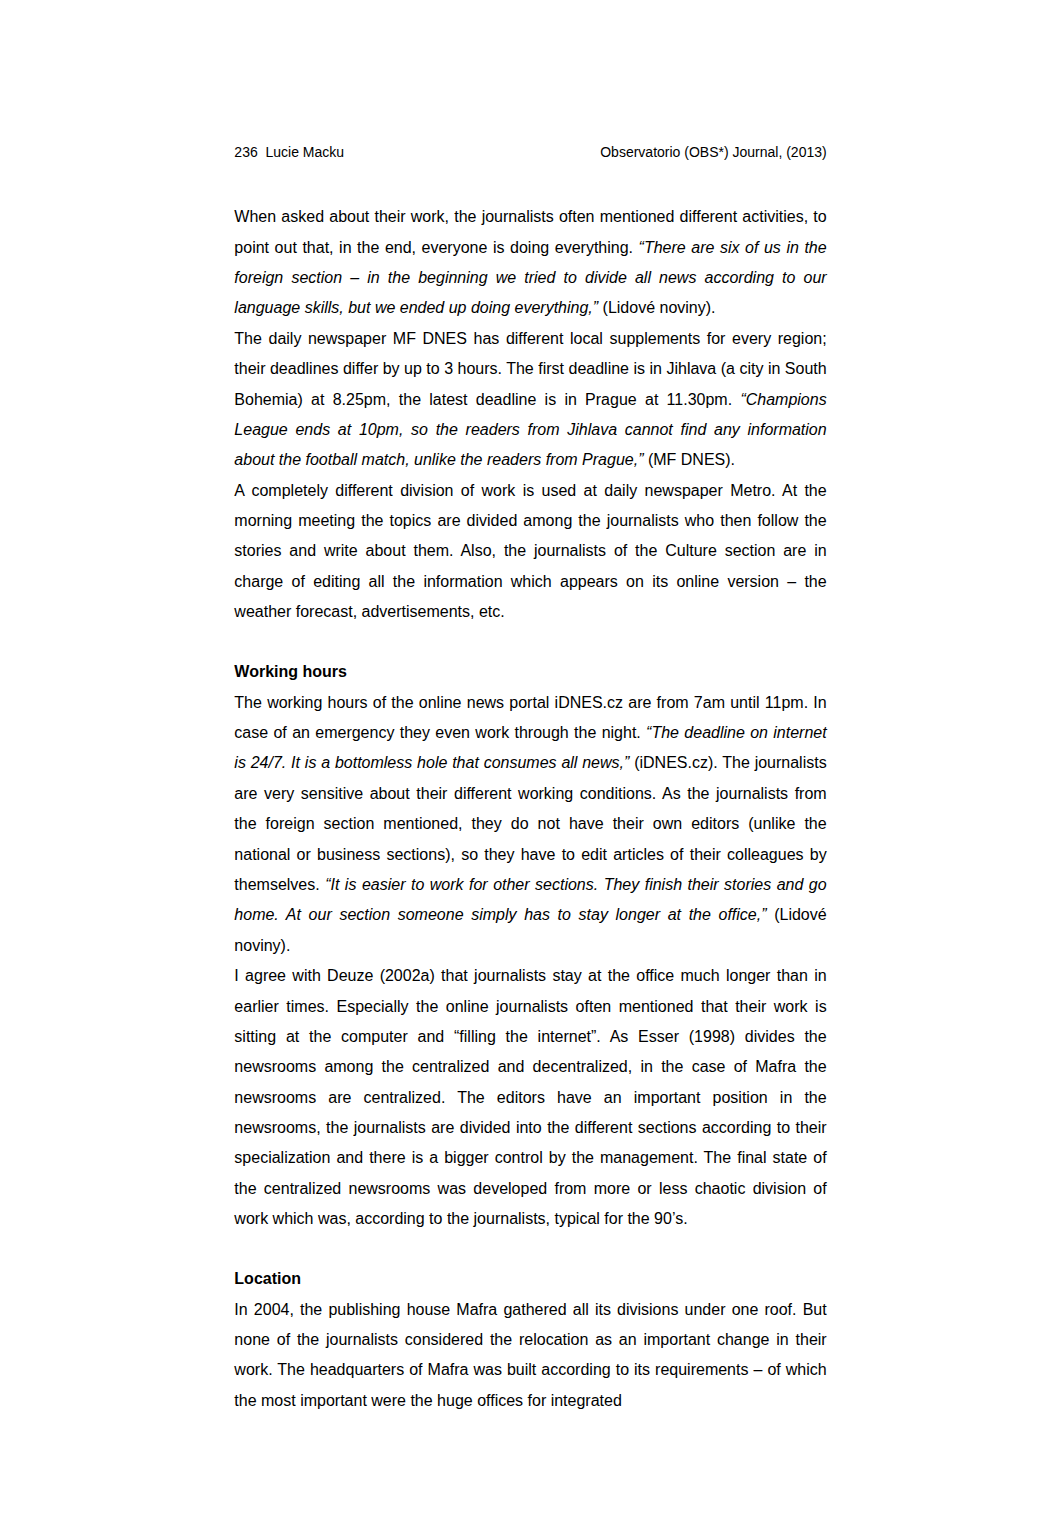236 Lucie Macku Observatorio (OBS*) Journal, (2013)
When asked about their work, the journalists often mentioned different activities, to point out that, in the end, everyone is doing everything. “There are six of us in the foreign section – in the beginning we tried to divide all news according to our language skills, but we ended up doing everything,” (Lidové noviny).
The daily newspaper MF DNES has different local supplements for every region; their deadlines differ by up to 3 hours. The first deadline is in Jihlava (a city in South Bohemia) at 8.25pm, the latest deadline is in Prague at 11.30pm. “Champions League ends at 10pm, so the readers from Jihlava cannot find any information about the football match, unlike the readers from Prague,” (MF DNES).
A completely different division of work is used at daily newspaper Metro. At the morning meeting the topics are divided among the journalists who then follow the stories and write about them. Also, the journalists of the Culture section are in charge of editing all the information which appears on its online version – the weather forecast, advertisements, etc.
Working hours
The working hours of the online news portal iDNES.cz are from 7am until 11pm. In case of an emergency they even work through the night. “The deadline on internet is 24/7. It is a bottomless hole that consumes all news,” (iDNES.cz). The journalists are very sensitive about their different working conditions. As the journalists from the foreign section mentioned, they do not have their own editors (unlike the national or business sections), so they have to edit articles of their colleagues by themselves. “It is easier to work for other sections. They finish their stories and go home. At our section someone simply has to stay longer at the office,” (Lidové noviny).
I agree with Deuze (2002a) that journalists stay at the office much longer than in earlier times. Especially the online journalists often mentioned that their work is sitting at the computer and “filling the internet”. As Esser (1998) divides the newsrooms among the centralized and decentralized, in the case of Mafra the newsrooms are centralized. The editors have an important position in the newsrooms, the journalists are divided into the different sections according to their specialization and there is a bigger control by the management. The final state of the centralized newsrooms was developed from more or less chaotic division of work which was, according to the journalists, typical for the 90’s.
Location
In 2004, the publishing house Mafra gathered all its divisions under one roof. But none of the journalists considered the relocation as an important change in their work. The headquarters of Mafra was built according to its requirements – of which the most important were the huge offices for integrated